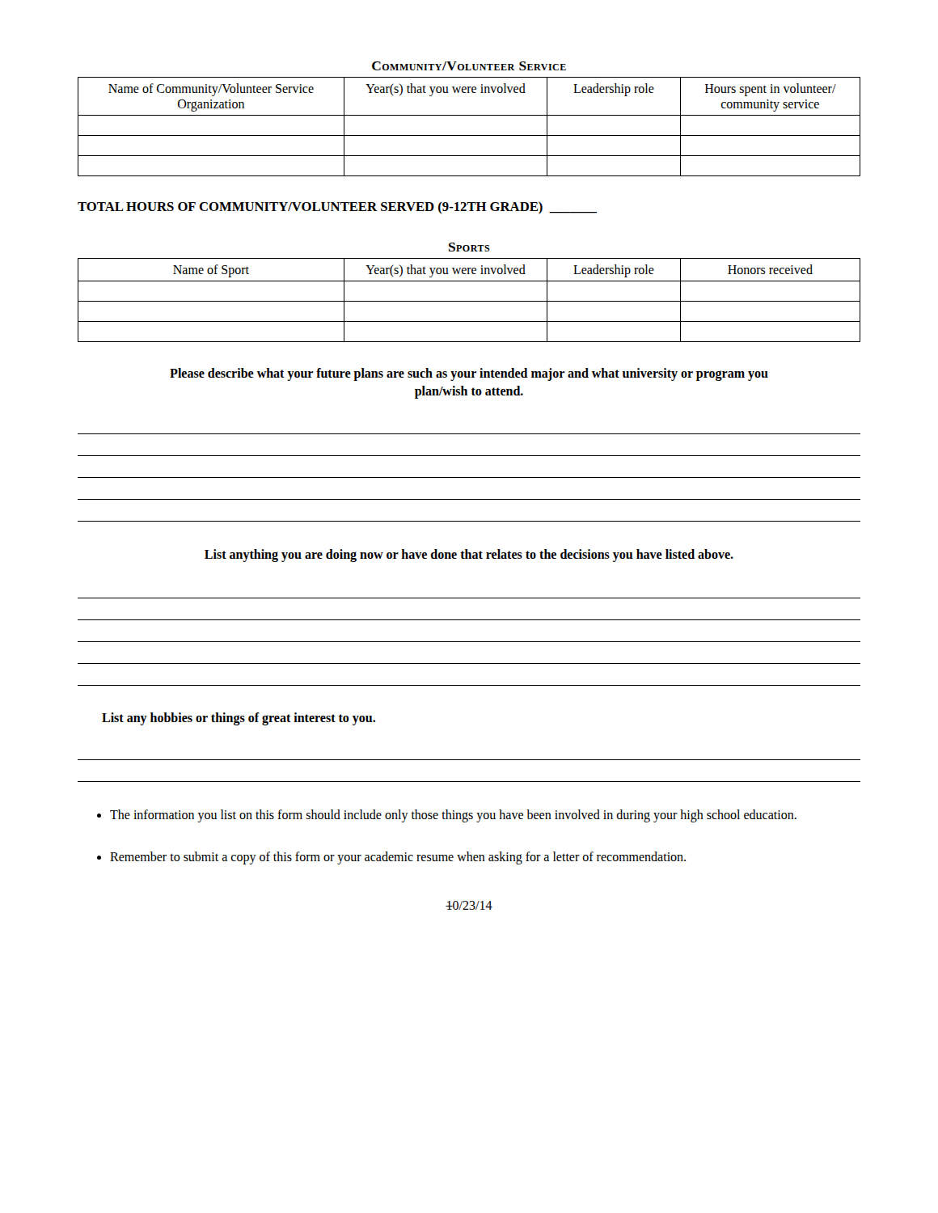Community/Volunteer Service
| Name of Community/Volunteer Service Organization | Year(s) that you were involved | Leadership role | Hours spent in volunteer/ community service |
| --- | --- | --- | --- |
TOTAL HOURS OF COMMUNITY/VOLUNTEER SERVED (9-12TH GRADE) _______
Sports
| Name of Sport | Year(s) that you were involved | Leadership role | Honors received |
| --- | --- | --- | --- |
Please describe what your future plans are such as your intended major and what university or program you plan/wish to attend.
List anything you are doing now or have done that relates to the decisions you have listed above.
List any hobbies or things of great interest to you.
The information you list on this form should include only those things you have been involved in during your high school education.
Remember to submit a copy of this form or your academic resume when asking for a letter of recommendation.
10/23/14